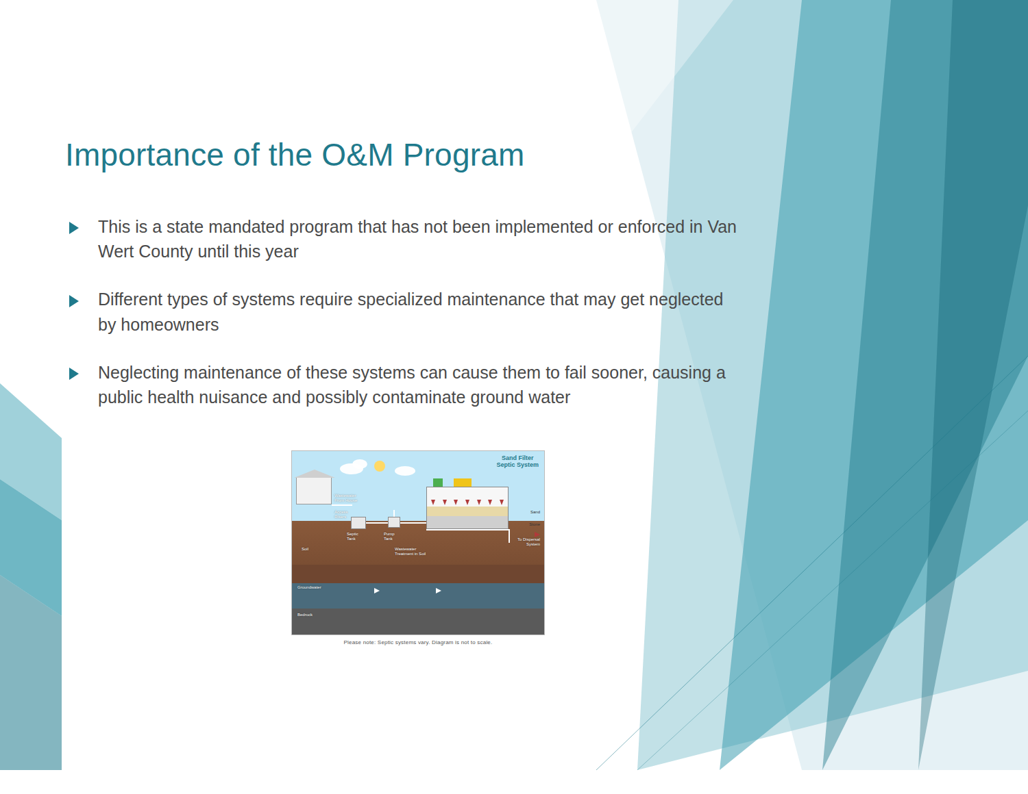Importance of the O&M Program
This is a state mandated program that has not been implemented or enforced in Van Wert County until this year
Different types of systems require specialized maintenance that may get neglected by homeowners
Neglecting maintenance of these systems can cause them to fail sooner, causing a public health nuisance and possibly contaminate ground water
Sand Filter
Septic System
Wastewater
From House
Access
Risers
Septic
Tank
Pump
Tank
Soil
Sand
Stone
Wastewater
Treatment in Soil
To Dispersal
System
Groundwater
Bedrock
Please note: Septic systems vary. Diagram is not to scale.